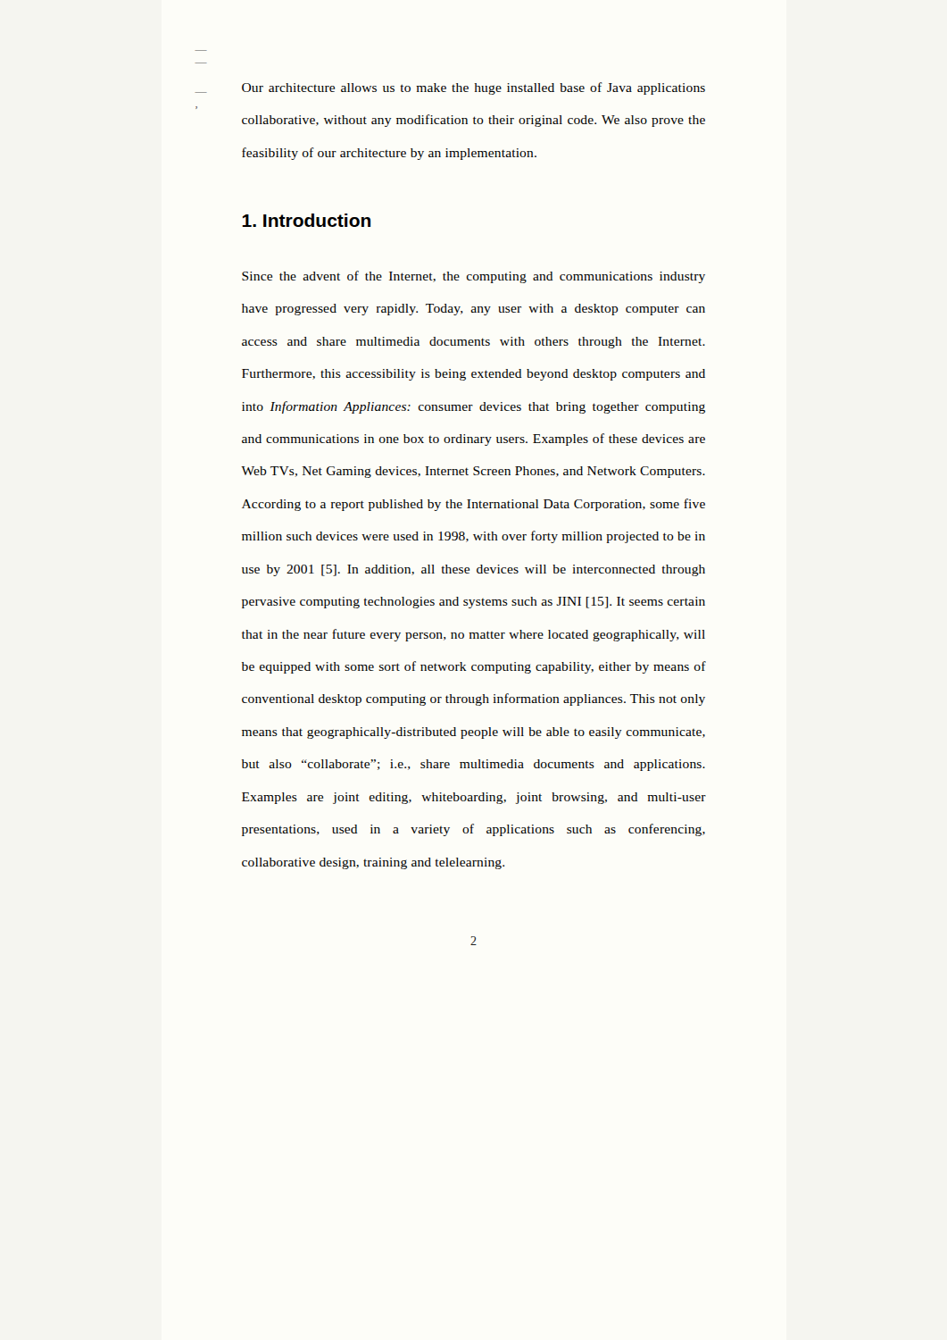—
—
—
,
Our architecture allows us to make the huge installed base of Java applications collaborative, without any modification to their original code. We also prove the feasibility of our architecture by an implementation.
1. Introduction
Since the advent of the Internet, the computing and communications industry have progressed very rapidly. Today, any user with a desktop computer can access and share multimedia documents with others through the Internet. Furthermore, this accessibility is being extended beyond desktop computers and into Information Appliances: consumer devices that bring together computing and communications in one box to ordinary users. Examples of these devices are Web TVs, Net Gaming devices, Internet Screen Phones, and Network Computers. According to a report published by the International Data Corporation, some five million such devices were used in 1998, with over forty million projected to be in use by 2001 [5]. In addition, all these devices will be interconnected through pervasive computing technologies and systems such as JINI [15]. It seems certain that in the near future every person, no matter where located geographically, will be equipped with some sort of network computing capability, either by means of conventional desktop computing or through information appliances. This not only means that geographically-distributed people will be able to easily communicate, but also “collaborate”; i.e., share multimedia documents and applications. Examples are joint editing, whiteboarding, joint browsing, and multi-user presentations, used in a variety of applications such as conferencing, collaborative design, training and telelearning.
2